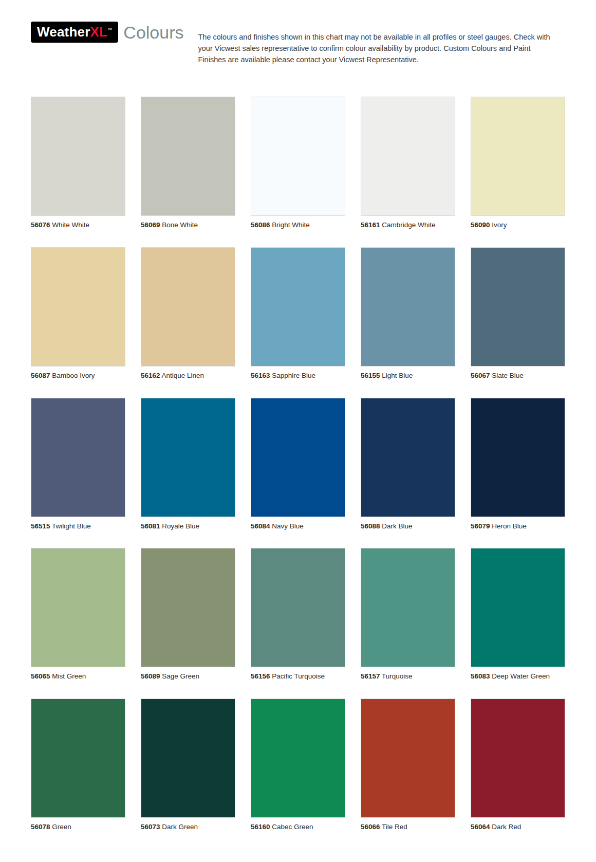WeatherXL™ Colours
The colours and finishes shown in this chart may not be available in all profiles or steel gauges. Check with your Vicwest sales representative to confirm colour availability by product. Custom Colours and Paint Finishes are available please contact your Vicwest Representative.
56076 White White
56069 Bone White
56086 Bright White
56161 Cambridge White
56090 Ivory
56087 Bamboo Ivory
56162 Antique Linen
56163 Sapphire Blue
56155 Light Blue
56067 Slate Blue
56515 Twilight Blue
56081 Royale Blue
56084 Navy Blue
56088 Dark Blue
56079 Heron Blue
56065 Mist Green
56089 Sage Green
56156 Pacific Turquoise
56157 Turquoise
56083 Deep Water Green
56078 Green
56073 Dark Green
56160 Cabec Green
56066 Tile Red
56064 Dark Red